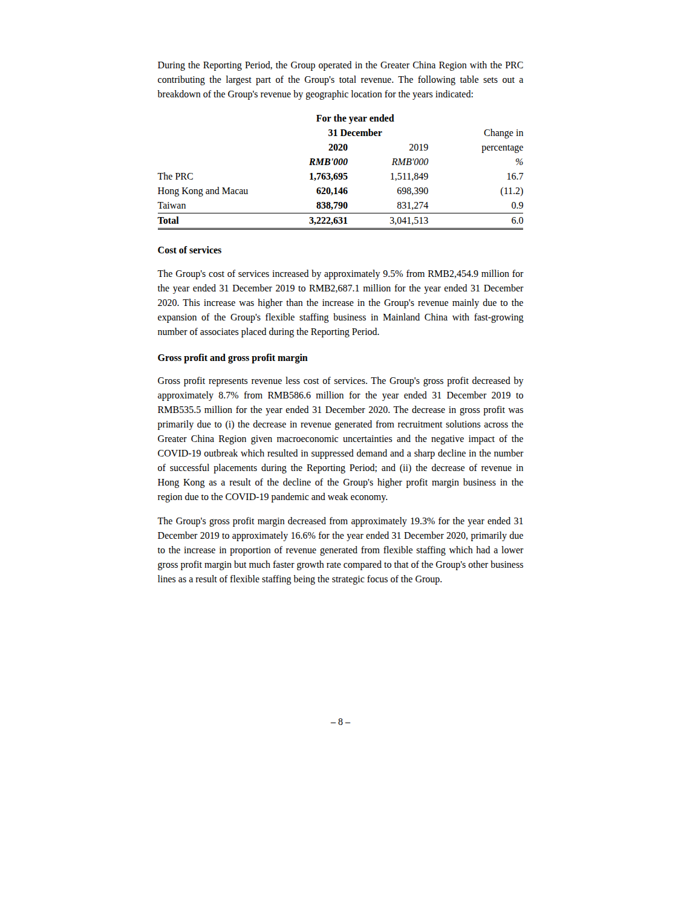During the Reporting Period, the Group operated in the Greater China Region with the PRC contributing the largest part of the Group's total revenue. The following table sets out a breakdown of the Group's revenue by geographic location for the years indicated:
| | For the year ended | | |
| | 31 December | | Change in |
| | 2020 | | 2019 | | percentage |
| | RMB'000 | | RMB'000 | | % |
| The PRC | 1,763,695 | | 1,511,849 | | 16.7 |
| Hong Kong and Macau | 620,146 | | 698,390 | | (11.2) |
| Taiwan | 838,790 | | 831,274 | | 0.9 |
| Total | 3,222,631 | | 3,041,513 | | 6.0 |
Cost of services
The Group's cost of services increased by approximately 9.5% from RMB2,454.9 million for the year ended 31 December 2019 to RMB2,687.1 million for the year ended 31 December 2020. This increase was higher than the increase in the Group's revenue mainly due to the expansion of the Group's flexible staffing business in Mainland China with fast-growing number of associates placed during the Reporting Period.
Gross profit and gross profit margin
Gross profit represents revenue less cost of services. The Group's gross profit decreased by approximately 8.7% from RMB586.6 million for the year ended 31 December 2019 to RMB535.5 million for the year ended 31 December 2020. The decrease in gross profit was primarily due to (i) the decrease in revenue generated from recruitment solutions across the Greater China Region given macroeconomic uncertainties and the negative impact of the COVID-19 outbreak which resulted in suppressed demand and a sharp decline in the number of successful placements during the Reporting Period; and (ii) the decrease of revenue in Hong Kong as a result of the decline of the Group's higher profit margin business in the region due to the COVID-19 pandemic and weak economy.
The Group's gross profit margin decreased from approximately 19.3% for the year ended 31 December 2019 to approximately 16.6% for the year ended 31 December 2020, primarily due to the increase in proportion of revenue generated from flexible staffing which had a lower gross profit margin but much faster growth rate compared to that of the Group's other business lines as a result of flexible staffing being the strategic focus of the Group.
– 8 –